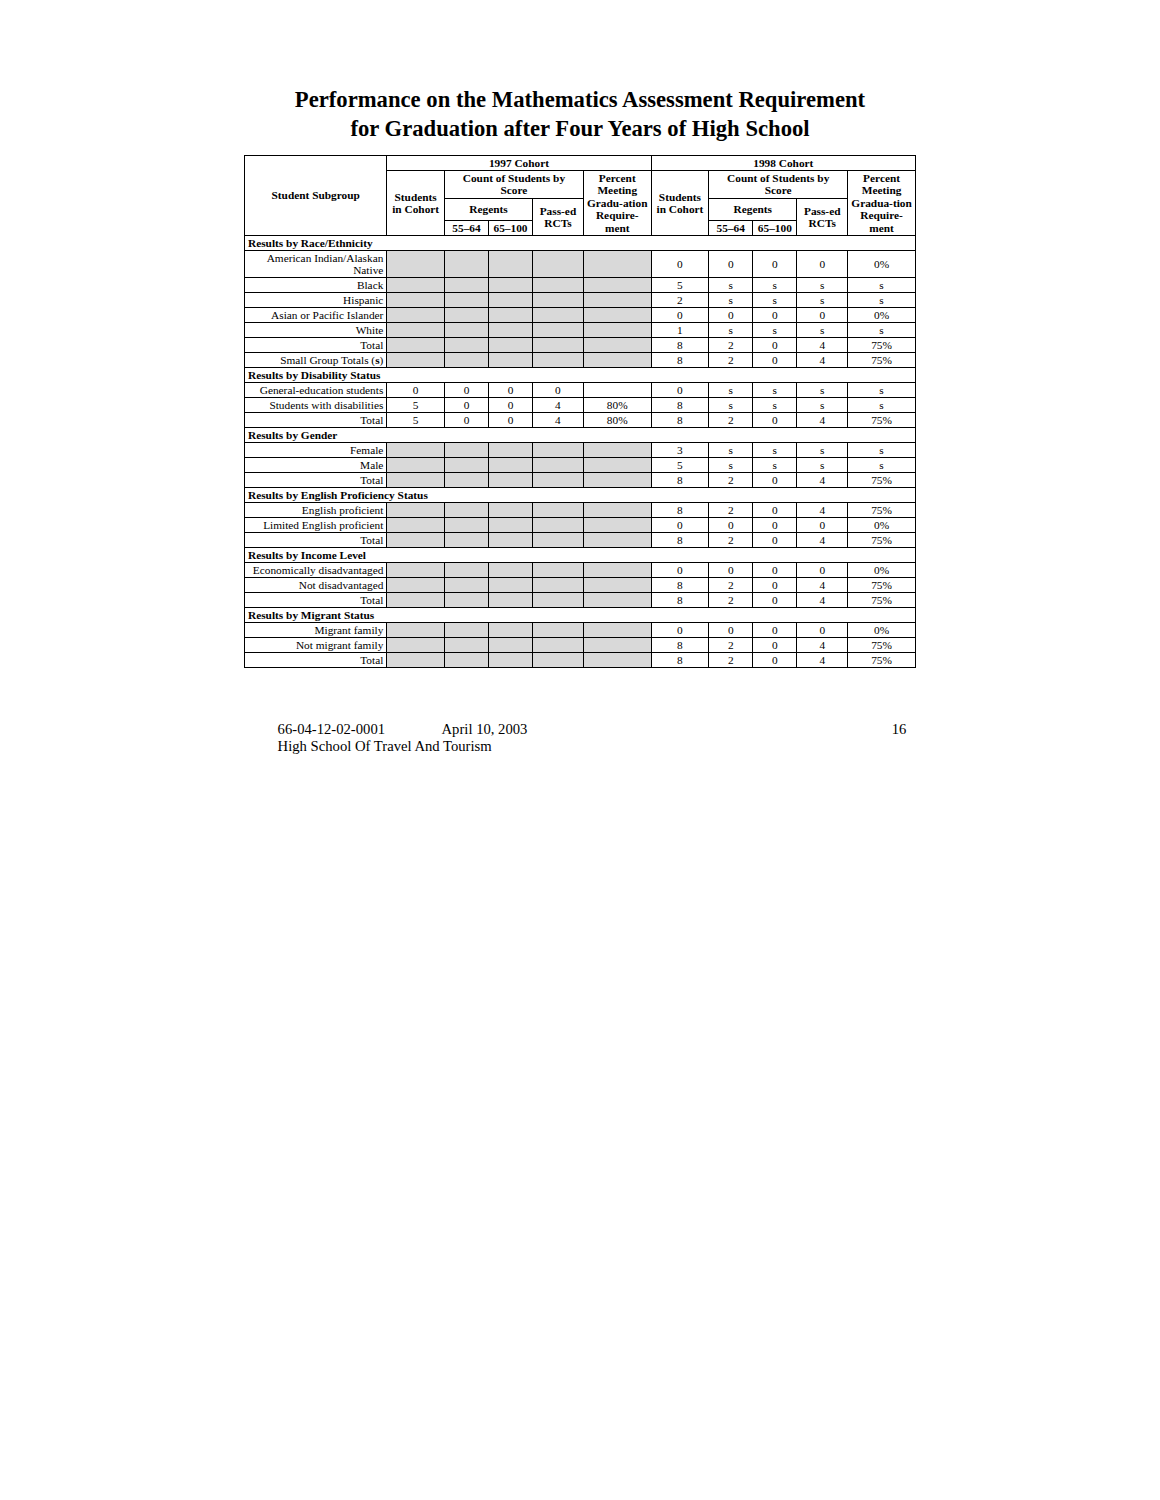Performance on the Mathematics Assessment Requirement
for Graduation after Four Years of High School
| Student Subgroup | 1997 Cohort | 1998 Cohort |
| --- | --- | --- |
| Students in Cohort | Count of Students by Score | Percent Meeting Gradu-ation Require-ment | Students in Cohort | Count of Students by Score | Percent Meeting Gradua-tion Require-ment |
| Regents | Pass-ed RCTs | Regents | Pass-ed RCTs |
| 55–64 | 65–100 | 55–64 | 65–100 |
| Results by Race/Ethnicity |
| American Indian/Alaskan Native | | | | | | 0 | 0 | 0 | 0 | 0% |
| Black | | | | | | 5 | s | s | s | s |
| Hispanic | | | | | | 2 | s | s | s | s |
| Asian or Pacific Islander | | | | | | 0 | 0 | 0 | 0 | 0% |
| White | | | | | | 1 | s | s | s | s |
| Total | | | | | | 8 | 2 | 0 | 4 | 75% |
| Small Group Totals ( s ) | | | | | | 8 | 2 | 0 | 4 | 75% |
| Results by Disability Status |
| General-education students | 0 | 0 | 0 | 0 | | 0 | s | s | s | s |
| Students with disabilities | 5 | 0 | 0 | 4 | 80% | 8 | s | s | s | s |
| Total | 5 | 0 | 0 | 4 | 80% | 8 | 2 | 0 | 4 | 75% |
| Results by Gender |
| Female | | | | | | 3 | s | s | s | s |
| Male | | | | | | 5 | s | s | s | s |
| Total | | | | | | 8 | 2 | 0 | 4 | 75% |
| Results by English Proficiency Status |
| English proficient | | | | | | 8 | 2 | 0 | 4 | 75% |
| Limited English proficient | | | | | | 0 | 0 | 0 | 0 | 0% |
| Total | | | | | | 8 | 2 | 0 | 4 | 75% |
| Results by Income Level |
| Economically disadvantaged | | | | | | 0 | 0 | 0 | 0 | 0% |
| Not disadvantaged | | | | | | 8 | 2 | 0 | 4 | 75% |
| Total | | | | | | 8 | 2 | 0 | 4 | 75% |
| Results by Migrant Status |
| Migrant family | | | | | | 0 | 0 | 0 | 0 | 0% |
| Not migrant family | | | | | | 8 | 2 | 0 | 4 | 75% |
| Total | | | | | | 8 | 2 | 0 | 4 | 75% |
66-04-12-02-0001 April 10, 2003 16 High School Of Travel And Tourism